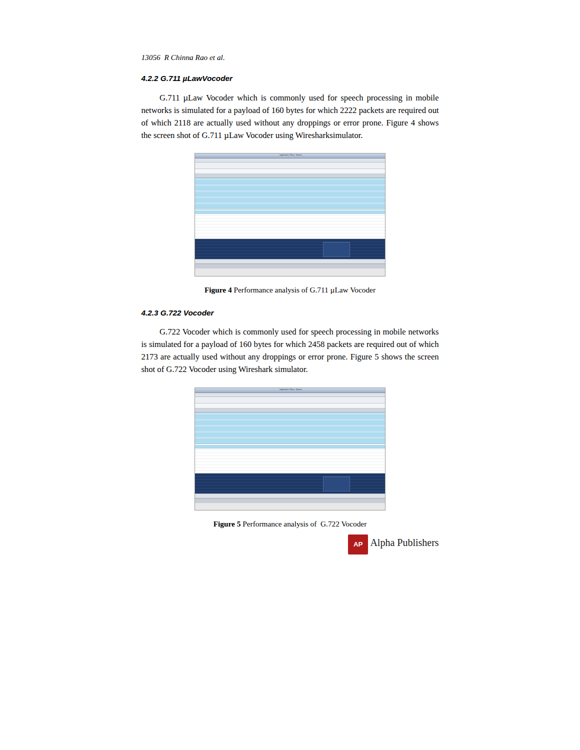13056 R Chinna Rao et al.
4.2.2 G.711 µLawVocoder
G.711 µLaw Vocoder which is commonly used for speech processing in mobile networks is simulated for a payload of 160 bytes for which 2222 packets are required out of which 2118 are actually used without any droppings or error prone. Figure 4 shows the screen shot of G.711 µLaw Vocoder using Wiresharksimulator.
Application Places System
Figure 4 Performance analysis of G.711 µLaw Vocoder
4.2.3 G.722 Vocoder
G.722 Vocoder which is commonly used for speech processing in mobile networks is simulated for a payload of 160 bytes for which 2458 packets are required out of which 2173 are actually used without any droppings or error prone. Figure 5 shows the screen shot of G.722 Vocoder using Wireshark simulator.
Application Places System
Figure 5 Performance analysis of G.722 Vocoder
AP Alpha Publishers